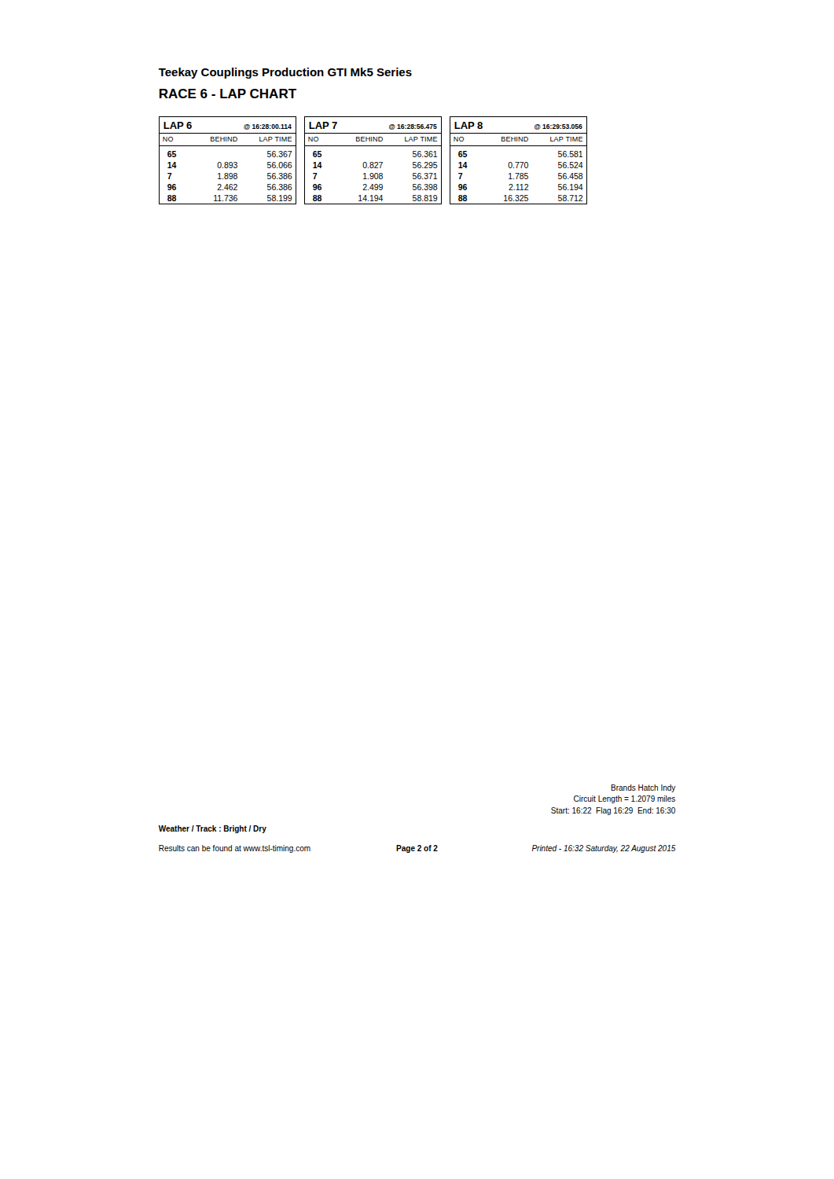Teekay Couplings Production GTI Mk5 Series
RACE 6 - LAP CHART
LAP 6 @ 16:28:00.114
| NO | BEHIND | LAP TIME |
| --- | --- | --- |
| 65 | | 56.367 |
| 14 | 0.893 | 56.066 |
| 7 | 1.898 | 56.386 |
| 96 | 2.462 | 56.386 |
| 88 | 11.736 | 58.199 |
LAP 7 @ 16:28:56.475
| NO | BEHIND | LAP TIME |
| --- | --- | --- |
| 65 | | 56.361 |
| 14 | 0.827 | 56.295 |
| 7 | 1.908 | 56.371 |
| 96 | 2.499 | 56.398 |
| 88 | 14.194 | 58.819 |
LAP 8 @ 16:29:53.056
| NO | BEHIND | LAP TIME |
| --- | --- | --- |
| 65 | | 56.581 |
| 14 | 0.770 | 56.524 |
| 7 | 1.785 | 56.458 |
| 96 | 2.112 | 56.194 |
| 88 | 16.325 | 58.712 |
Brands Hatch Indy
Circuit Length = 1.2079 miles
Start: 16:22 Flag 16:29 End: 16:30
Weather / Track : Bright / Dry
Results can be found at www.tsl-timing.com
Page 2 of 2
Printed - 16:32 Saturday, 22 August 2015